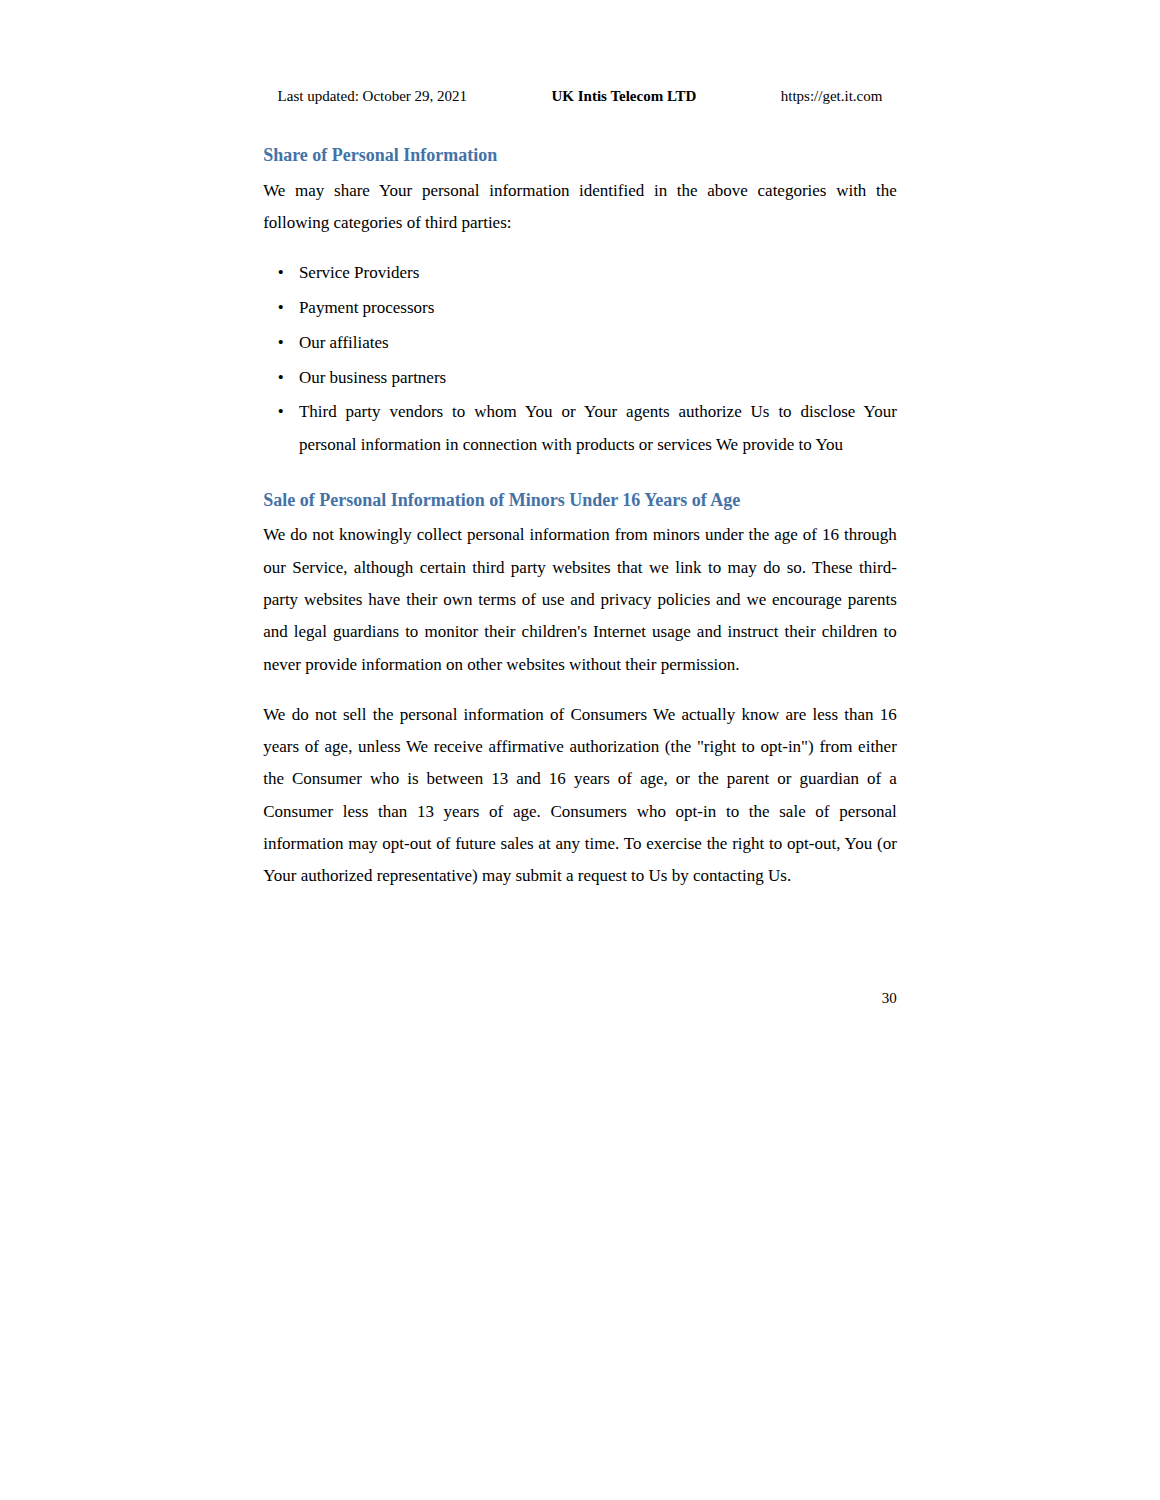Last updated: October 29, 2021 UK Intis Telecom LTD https://get.it.com
Share of Personal Information
We may share Your personal information identified in the above categories with the following categories of third parties:
Service Providers
Payment processors
Our affiliates
Our business partners
Third party vendors to whom You or Your agents authorize Us to disclose Your personal information in connection with products or services We provide to You
Sale of Personal Information of Minors Under 16 Years of Age
We do not knowingly collect personal information from minors under the age of 16 through our Service, although certain third party websites that we link to may do so. These third-party websites have their own terms of use and privacy policies and we encourage parents and legal guardians to monitor their children's Internet usage and instruct their children to never provide information on other websites without their permission.
We do not sell the personal information of Consumers We actually know are less than 16 years of age, unless We receive affirmative authorization (the "right to opt-in") from either the Consumer who is between 13 and 16 years of age, or the parent or guardian of a Consumer less than 13 years of age. Consumers who opt-in to the sale of personal information may opt-out of future sales at any time. To exercise the right to opt-out, You (or Your authorized representative) may submit a request to Us by contacting Us.
30